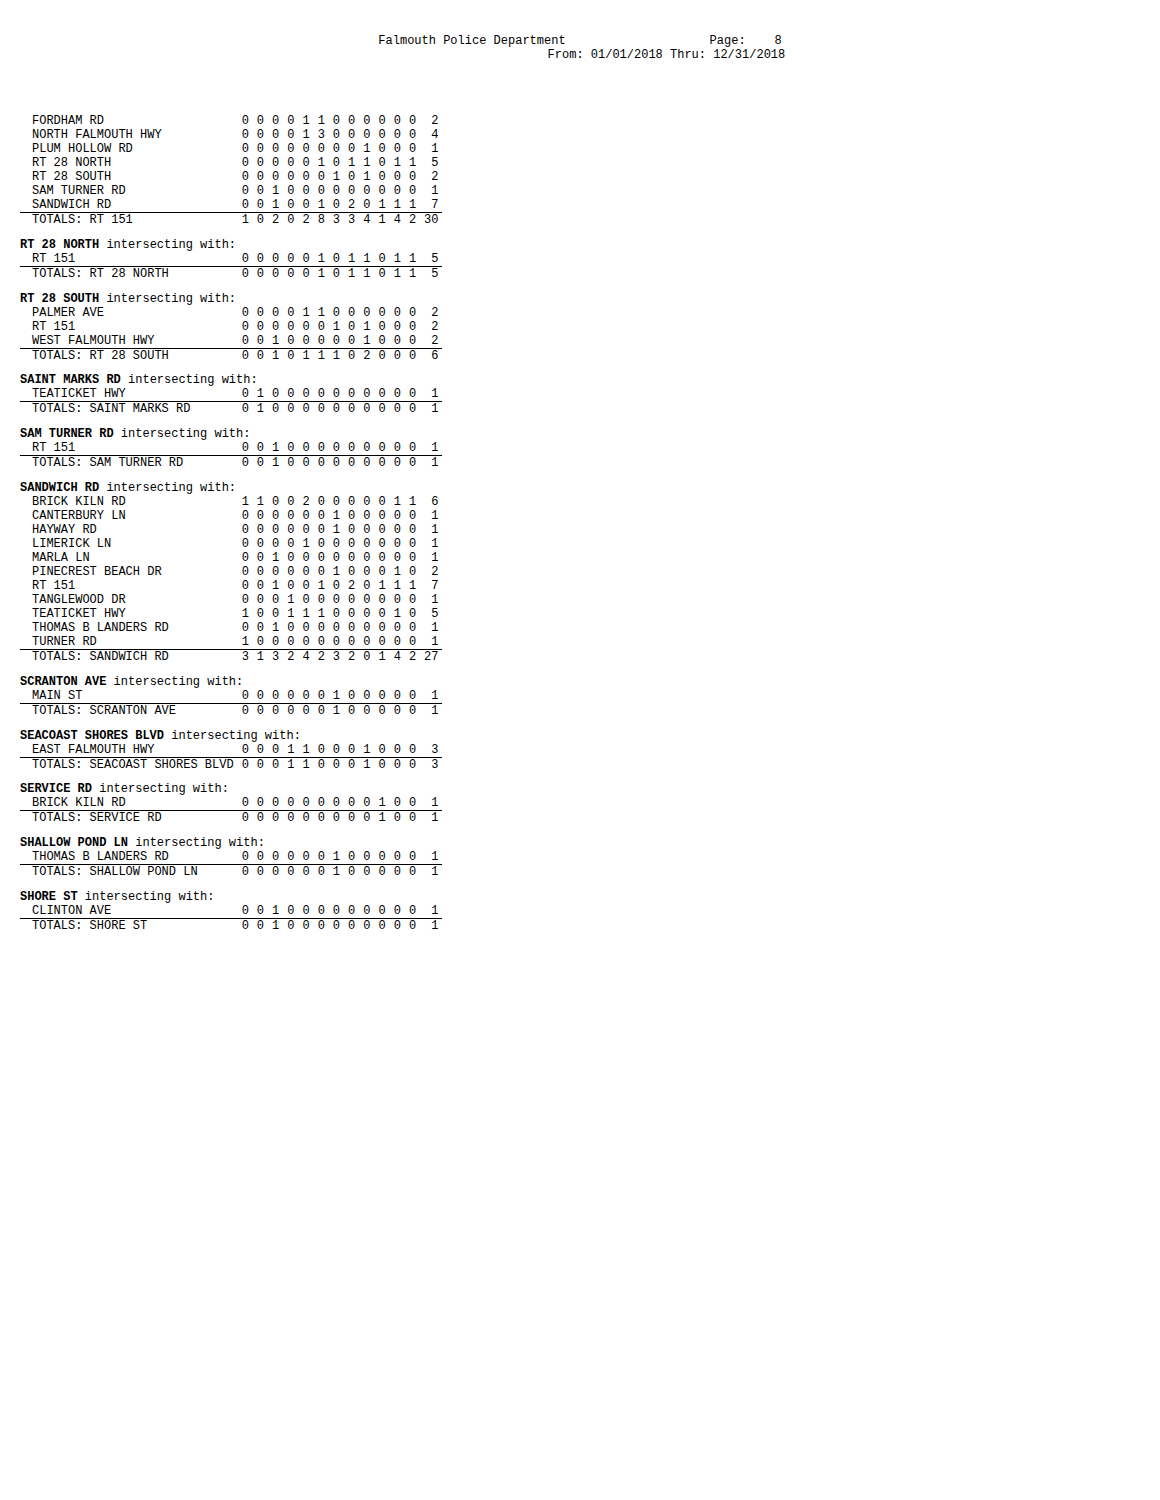Falmouth Police Department Page: 8 From: 01/01/2018 Thru: 12/31/2018
| FORDHAM RD | 0 | 0 | 0 | 0 | 1 | 1 | 0 | 0 | 0 | 0 | 0 | 0 | 2 |
| NORTH FALMOUTH HWY | 0 | 0 | 0 | 0 | 1 | 3 | 0 | 0 | 0 | 0 | 0 | 0 | 4 |
| PLUM HOLLOW RD | 0 | 0 | 0 | 0 | 0 | 0 | 0 | 0 | 1 | 0 | 0 | 0 | 1 |
| RT 28 NORTH | 0 | 0 | 0 | 0 | 0 | 1 | 0 | 1 | 1 | 0 | 1 | 1 | 5 |
| RT 28 SOUTH | 0 | 0 | 0 | 0 | 0 | 0 | 1 | 0 | 1 | 0 | 0 | 0 | 2 |
| SAM TURNER RD | 0 | 0 | 1 | 0 | 0 | 0 | 0 | 0 | 0 | 0 | 0 | 0 | 1 |
| SANDWICH RD | 0 | 0 | 1 | 0 | 0 | 1 | 0 | 2 | 0 | 1 | 1 | 1 | 7 |
| TOTALS: RT 151 | 1 | 0 | 2 | 0 | 2 | 8 | 3 | 3 | 4 | 1 | 4 | 2 | 30 |
| RT 28 NORTH intersecting with: |
| RT 151 | 0 | 0 | 0 | 0 | 0 | 1 | 0 | 1 | 1 | 0 | 1 | 1 | 5 |
| TOTALS: RT 28 NORTH | 0 | 0 | 0 | 0 | 0 | 1 | 0 | 1 | 1 | 0 | 1 | 1 | 5 |
| RT 28 SOUTH intersecting with: |
| PALMER AVE | 0 | 0 | 0 | 0 | 1 | 1 | 0 | 0 | 0 | 0 | 0 | 0 | 2 |
| RT 151 | 0 | 0 | 0 | 0 | 0 | 0 | 1 | 0 | 1 | 0 | 0 | 0 | 2 |
| WEST FALMOUTH HWY | 0 | 0 | 1 | 0 | 0 | 0 | 0 | 0 | 1 | 0 | 0 | 0 | 2 |
| TOTALS: RT 28 SOUTH | 0 | 0 | 1 | 0 | 1 | 1 | 1 | 0 | 2 | 0 | 0 | 0 | 6 |
| SAINT MARKS RD intersecting with: |
| TEATICKET HWY | 0 | 1 | 0 | 0 | 0 | 0 | 0 | 0 | 0 | 0 | 0 | 0 | 1 |
| TOTALS: SAINT MARKS RD | 0 | 1 | 0 | 0 | 0 | 0 | 0 | 0 | 0 | 0 | 0 | 0 | 1 |
| SAM TURNER RD intersecting with: |
| RT 151 | 0 | 0 | 1 | 0 | 0 | 0 | 0 | 0 | 0 | 0 | 0 | 0 | 1 |
| TOTALS: SAM TURNER RD | 0 | 0 | 1 | 0 | 0 | 0 | 0 | 0 | 0 | 0 | 0 | 0 | 1 |
| SANDWICH RD intersecting with: |
| BRICK KILN RD | 1 | 1 | 0 | 0 | 2 | 0 | 0 | 0 | 0 | 0 | 1 | 1 | 6 |
| CANTERBURY LN | 0 | 0 | 0 | 0 | 0 | 0 | 1 | 0 | 0 | 0 | 0 | 0 | 1 |
| HAYWAY RD | 0 | 0 | 0 | 0 | 0 | 0 | 1 | 0 | 0 | 0 | 0 | 0 | 1 |
| LIMERICK LN | 0 | 0 | 0 | 0 | 1 | 0 | 0 | 0 | 0 | 0 | 0 | 0 | 1 |
| MARLA LN | 0 | 0 | 1 | 0 | 0 | 0 | 0 | 0 | 0 | 0 | 0 | 0 | 1 |
| PINECREST BEACH DR | 0 | 0 | 0 | 0 | 0 | 0 | 1 | 0 | 0 | 0 | 1 | 0 | 2 |
| RT 151 | 0 | 0 | 1 | 0 | 0 | 1 | 0 | 2 | 0 | 1 | 1 | 1 | 7 |
| TANGLEWOOD DR | 0 | 0 | 0 | 1 | 0 | 0 | 0 | 0 | 0 | 0 | 0 | 0 | 1 |
| TEATICKET HWY | 1 | 0 | 0 | 1 | 1 | 1 | 0 | 0 | 0 | 0 | 1 | 0 | 5 |
| THOMAS B LANDERS RD | 0 | 0 | 1 | 0 | 0 | 0 | 0 | 0 | 0 | 0 | 0 | 0 | 1 |
| TURNER RD | 1 | 0 | 0 | 0 | 0 | 0 | 0 | 0 | 0 | 0 | 0 | 0 | 1 |
| TOTALS: SANDWICH RD | 3 | 1 | 3 | 2 | 4 | 2 | 3 | 2 | 0 | 1 | 4 | 2 | 27 |
| SCRANTON AVE intersecting with: |
| MAIN ST | 0 | 0 | 0 | 0 | 0 | 0 | 1 | 0 | 0 | 0 | 0 | 0 | 1 |
| TOTALS: SCRANTON AVE | 0 | 0 | 0 | 0 | 0 | 0 | 1 | 0 | 0 | 0 | 0 | 0 | 1 |
| SEACOAST SHORES BLVD intersecting with: |
| EAST FALMOUTH HWY | 0 | 0 | 0 | 1 | 1 | 0 | 0 | 0 | 1 | 0 | 0 | 0 | 3 |
| TOTALS: SEACOAST SHORES BLVD | 0 | 0 | 0 | 1 | 1 | 0 | 0 | 0 | 1 | 0 | 0 | 0 | 3 |
| SERVICE RD intersecting with: |
| BRICK KILN RD | 0 | 0 | 0 | 0 | 0 | 0 | 0 | 0 | 0 | 1 | 0 | 0 | 1 |
| TOTALS: SERVICE RD | 0 | 0 | 0 | 0 | 0 | 0 | 0 | 0 | 0 | 1 | 0 | 0 | 1 |
| SHALLOW POND LN intersecting with: |
| THOMAS B LANDERS RD | 0 | 0 | 0 | 0 | 0 | 0 | 1 | 0 | 0 | 0 | 0 | 0 | 1 |
| TOTALS: SHALLOW POND LN | 0 | 0 | 0 | 0 | 0 | 0 | 1 | 0 | 0 | 0 | 0 | 0 | 1 |
| SHORE ST intersecting with: |
| CLINTON AVE | 0 | 0 | 1 | 0 | 0 | 0 | 0 | 0 | 0 | 0 | 0 | 0 | 1 |
| TOTALS: SHORE ST | 0 | 0 | 1 | 0 | 0 | 0 | 0 | 0 | 0 | 0 | 0 | 0 | 1 |